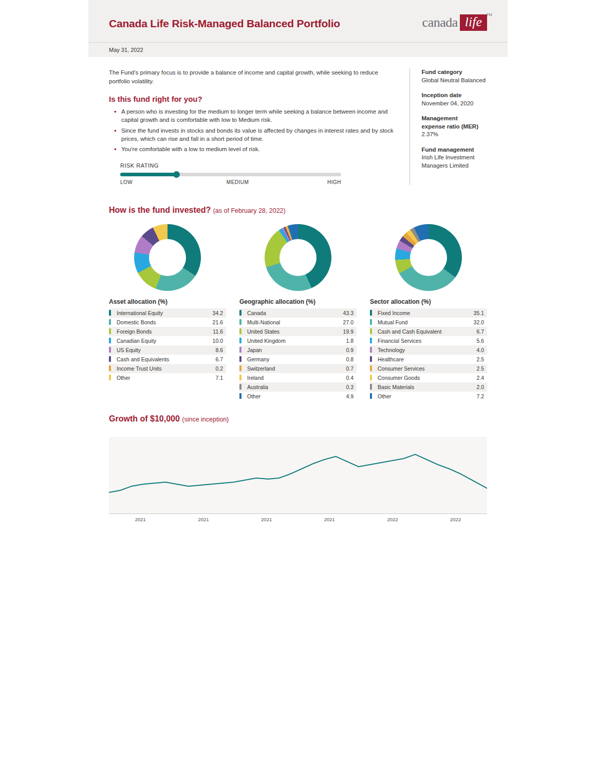Canada Life Risk-Managed Balanced Portfolio
canada life TM
May 31, 2022
The Fund’s primary focus is to provide a balance of income and capital growth, while seeking to reduce portfolio volatility.
Is this fund right for you?
A person who is investing for the medium to longer term while seeking a balance between income and capital growth and is comfortable with low to Medium risk.
Since the fund invests in stocks and bonds its value is affected by changes in interest rates and by stock prices, which can rise and fall in a short period of time.
You're comfortable with a low to medium level of risk.
RISK RATING
LOW MEDIUM HIGH
Fund category
Global Neutral Balanced
Inception date
November 04, 2020
Management
expense ratio (MER)
2.37%
Fund management
Irish Life Investment Managers Limited
How is the fund invested? (as of February 28, 2022)
Asset allocation (%)
| | International Equity | 34.2 |
| | Domestic Bonds | 21.6 |
| | Foreign Bonds | 11.6 |
| | Canadian Equity | 10.0 |
| | US Equity | 8.6 |
| | Cash and Equivalents | 6.7 |
| | Income Trust Units | 0.2 |
| | Other | 7.1 |
Geographic allocation (%)
| | Canada | 43.3 |
| | Multi-National | 27.0 |
| | United States | 19.9 |
| | United Kingdom | 1.8 |
| | Japan | 0.9 |
| | Germany | 0.8 |
| | Switzerland | 0.7 |
| | Ireland | 0.4 |
| | Australia | 0.3 |
| | Other | 4.9 |
Sector allocation (%)
| | Fixed Income | 35.1 |
| | Mutual Fund | 32.0 |
| | Cash and Cash Equivalent | 6.7 |
| | Financial Services | 5.6 |
| | Technology | 4.0 |
| | Healthcare | 2.5 |
| | Consumer Services | 2.5 |
| | Consumer Goods | 2.4 |
| | Basic Materials | 2.0 |
| | Other | 7.2 |
Growth of $10,000 (since inception)
$9,989
202120212021202120222022